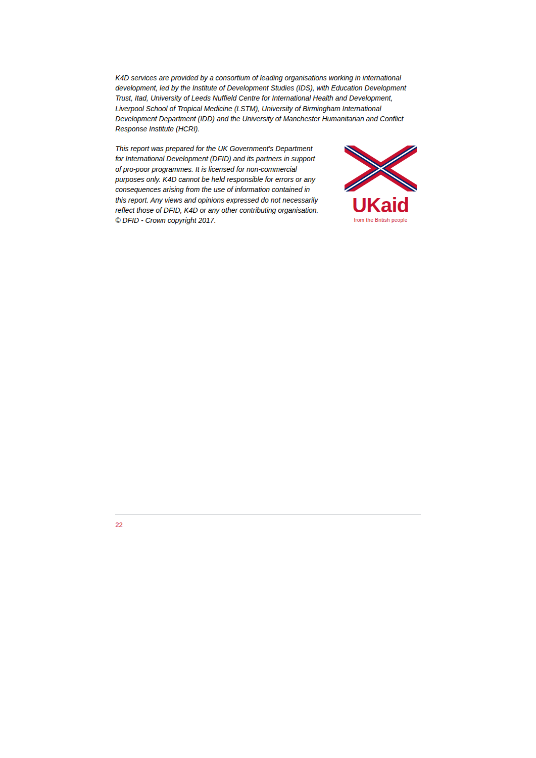K4D services are provided by a consortium of leading organisations working in international development, led by the Institute of Development Studies (IDS), with Education Development Trust, Itad, University of Leeds Nuffield Centre for International Health and Development, Liverpool School of Tropical Medicine (LSTM), University of Birmingham International Development Department (IDD) and the University of Manchester Humanitarian and Conflict Response Institute (HCRI).
This report was prepared for the UK Government's Department for International Development (DFID) and its partners in support of pro-poor programmes. It is licensed for non-commercial purposes only. K4D cannot be held responsible for errors or any consequences arising from the use of information contained in this report. Any views and opinions expressed do not necessarily reflect those of DFID, K4D or any other contributing organisation. © DFID - Crown copyright 2017.
UK aid
from the British people
22